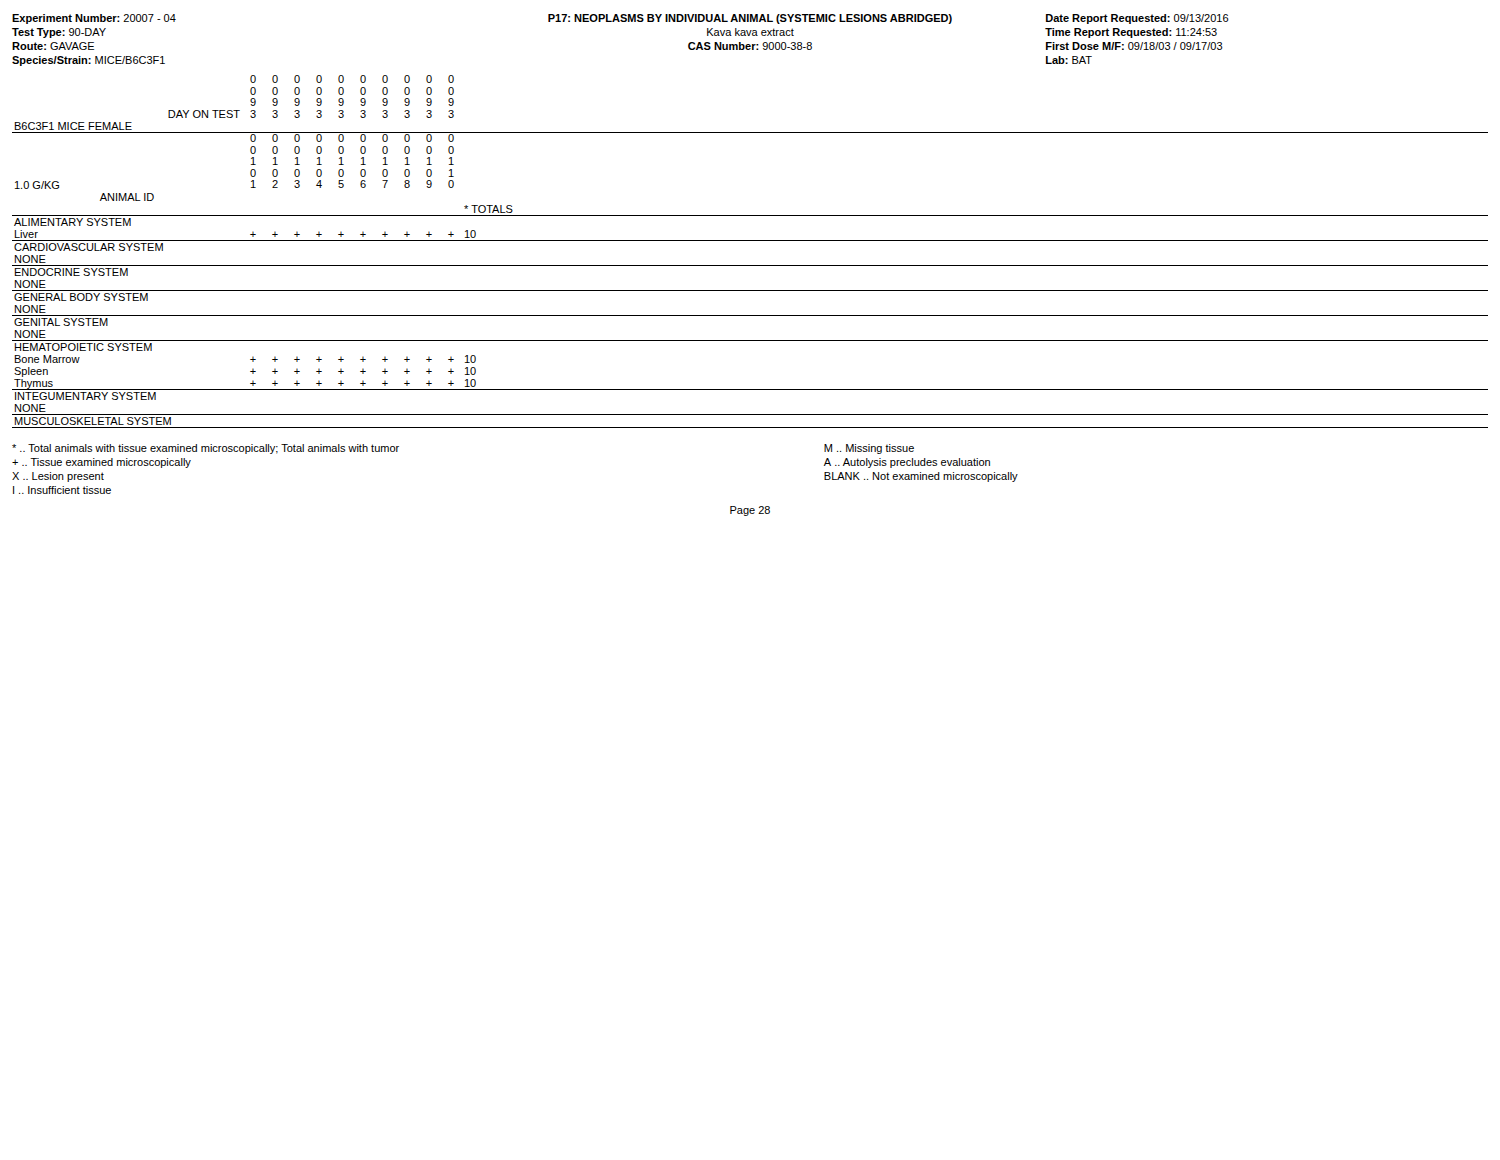| Experiment Number: 20007 - 04 Test Type: 90-DAY Route: GAVAGE Species/Strain: MICE/B6C3F1 | P17: NEOPLASMS BY INDIVIDUAL ANIMAL (SYSTEMIC LESIONS ABRIDGED) Kava kava extract CAS Number: 9000-38-8 | Date Report Requested: 09/13/2016 Time Report Requested: 11:24:53 First Dose M/F: 09/18/03 / 09/17/03 Lab: BAT |
| DAY ON TEST | 0 0 9 3 | 0 0 9 3 | 0 0 9 3 | 0 0 9 3 | 0 0 9 3 | 0 0 9 3 | 0 0 9 3 | 0 0 9 3 | 0 0 9 3 | 0 0 9 3 | |
| B6C3F1 MICE FEMALE | | |
| 1.0 G/KG | 0 0 1 0 1 | 0 0 1 0 2 | 0 0 1 0 3 | 0 0 1 0 4 | 0 0 1 0 5 | 0 0 1 0 6 | 0 0 1 0 7 | 0 0 1 0 8 | 0 0 1 0 9 | 0 0 1 1 0 | |
| ANIMAL ID | | |
| | | * TOTALS |
| ALIMENTARY SYSTEM | | |
| Liver | + | + | + | + | + | + | + | + | + | + | 10 |
| CARDIOVASCULAR SYSTEM | | |
| NONE | | |
| ENDOCRINE SYSTEM | | |
| NONE | | |
| GENERAL BODY SYSTEM | | |
| NONE | | |
| GENITAL SYSTEM | | |
| NONE | | |
| HEMATOPOIETIC SYSTEM | | |
| Bone Marrow | + | + | + | + | + | + | + | + | + | + | 10 |
| Spleen | + | + | + | + | + | + | + | + | + | + | 10 |
| Thymus | + | + | + | + | + | + | + | + | + | + | 10 |
| INTEGUMENTARY SYSTEM | | |
| NONE | | |
| MUSCULOSKELETAL SYSTEM | | |
| * .. Total animals with tissue examined microscopically; Total animals with tumor + .. Tissue examined microscopically X .. Lesion present I .. Insufficient tissue | M .. Missing tissue A .. Autolysis precludes evaluation BLANK .. Not examined microscopically |
Page 28